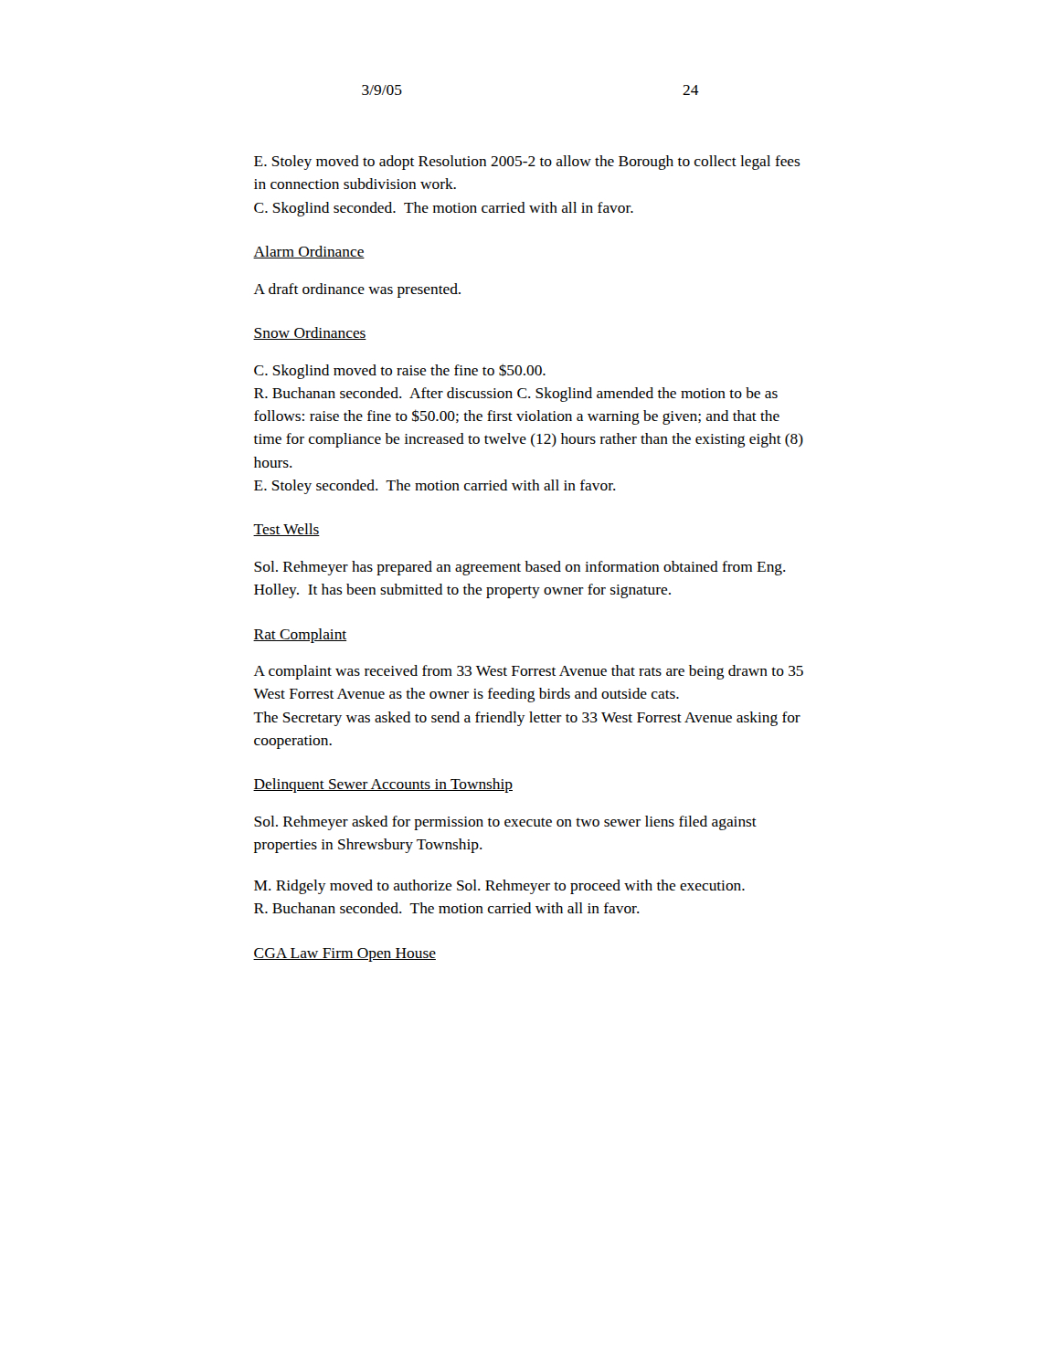3/9/05 24
E. Stoley moved to adopt Resolution 2005-2 to allow the Borough to collect legal fees in connection subdivision work.
C. Skoglind seconded. The motion carried with all in favor.
Alarm Ordinance
A draft ordinance was presented.
Snow Ordinances
C. Skoglind moved to raise the fine to $50.00.
R. Buchanan seconded. After discussion C. Skoglind amended the motion to be as follows: raise the fine to $50.00; the first violation a warning be given; and that the time for compliance be increased to twelve (12) hours rather than the existing eight (8) hours.
E. Stoley seconded. The motion carried with all in favor.
Test Wells
Sol. Rehmeyer has prepared an agreement based on information obtained from Eng. Holley. It has been submitted to the property owner for signature.
Rat Complaint
A complaint was received from 33 West Forrest Avenue that rats are being drawn to 35 West Forrest Avenue as the owner is feeding birds and outside cats.
The Secretary was asked to send a friendly letter to 33 West Forrest Avenue asking for cooperation.
Delinquent Sewer Accounts in Township
Sol. Rehmeyer asked for permission to execute on two sewer liens filed against properties in Shrewsbury Township.
M. Ridgely moved to authorize Sol. Rehmeyer to proceed with the execution.
R. Buchanan seconded. The motion carried with all in favor.
CGA Law Firm Open House